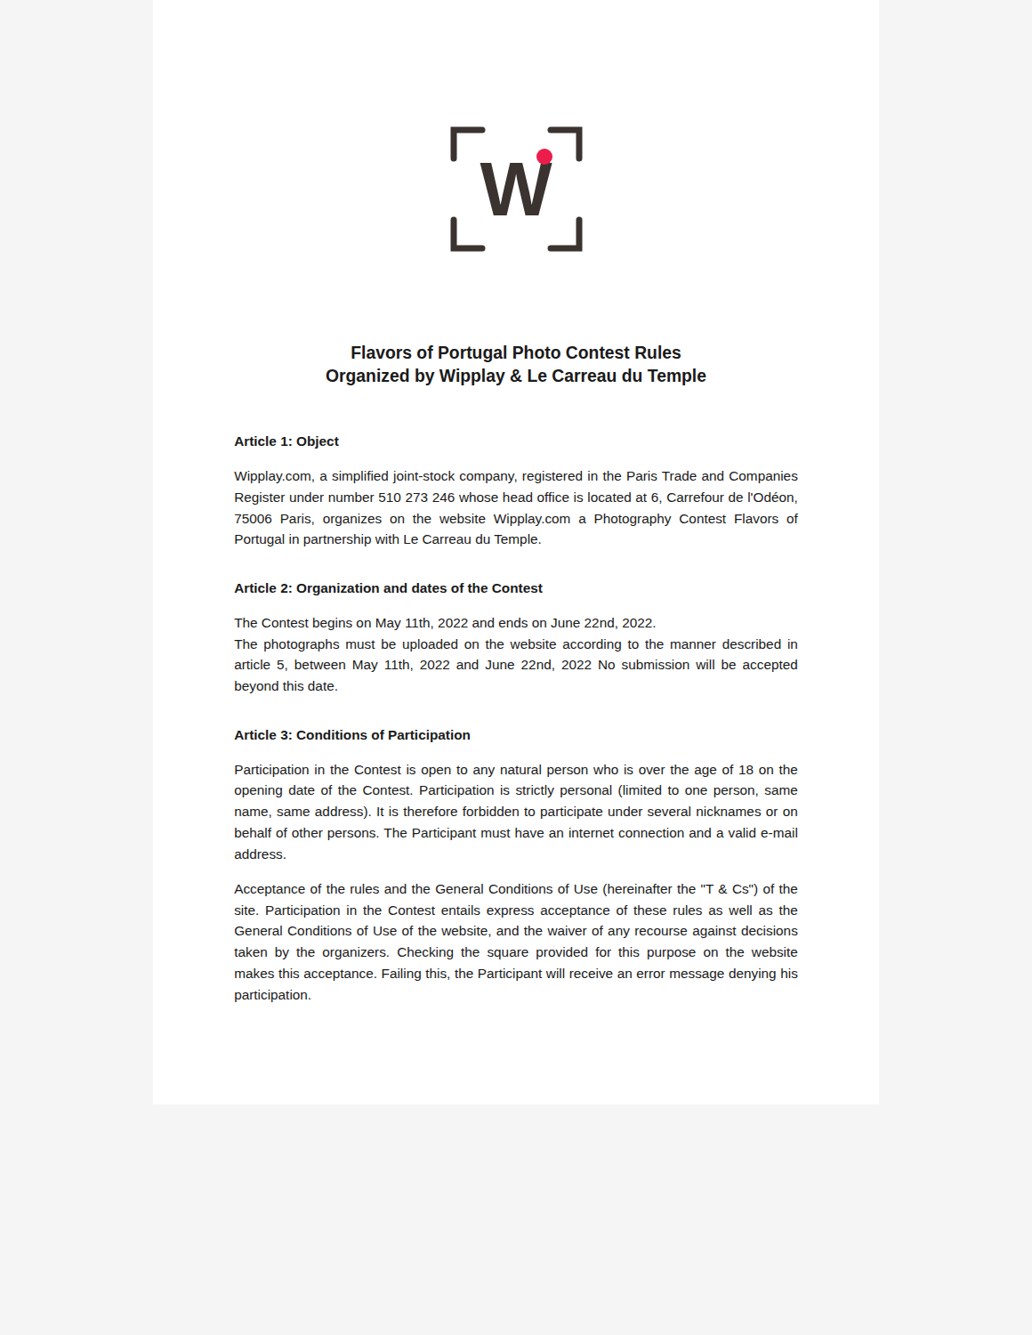W
Flavors of Portugal Photo Contest Rules
Organized by Wipplay & Le Carreau du Temple
Article 1: Object
Wipplay.com, a simplified joint-stock company, registered in the Paris Trade and Companies Register under number 510 273 246 whose head office is located at 6, Carrefour de l'Odéon, 75006 Paris, organizes on the website Wipplay.com a Photography Contest Flavors of Portugal in partnership with Le Carreau du Temple.
Article 2: Organization and dates of the Contest
The Contest begins on May 11th, 2022 and ends on June 22nd, 2022.
The photographs must be uploaded on the website according to the manner described in article 5, between May 11th, 2022 and June 22nd, 2022 No submission will be accepted beyond this date.
Article 3: Conditions of Participation
Participation in the Contest is open to any natural person who is over the age of 18 on the opening date of the Contest. Participation is strictly personal (limited to one person, same name, same address). It is therefore forbidden to participate under several nicknames or on behalf of other persons. The Participant must have an internet connection and a valid e-mail address.
Acceptance of the rules and the General Conditions of Use (hereinafter the "T & Cs") of the site. Participation in the Contest entails express acceptance of these rules as well as the General Conditions of Use of the website, and the waiver of any recourse against decisions taken by the organizers. Checking the square provided for this purpose on the website makes this acceptance. Failing this, the Participant will receive an error message denying his participation.